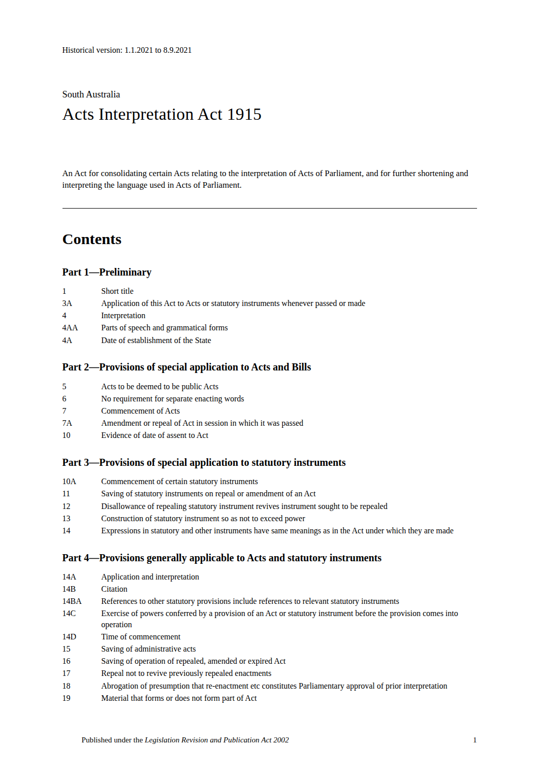Historical version: 1.1.2021 to 8.9.2021
South Australia
Acts Interpretation Act 1915
An Act for consolidating certain Acts relating to the interpretation of Acts of Parliament, and for further shortening and interpreting the language used in Acts of Parliament.
Contents
Part 1—Preliminary
| 1 | Short title |
| 3A | Application of this Act to Acts or statutory instruments whenever passed or made |
| 4 | Interpretation |
| 4AA | Parts of speech and grammatical forms |
| 4A | Date of establishment of the State |
Part 2—Provisions of special application to Acts and Bills
| 5 | Acts to be deemed to be public Acts |
| 6 | No requirement for separate enacting words |
| 7 | Commencement of Acts |
| 7A | Amendment or repeal of Act in session in which it was passed |
| 10 | Evidence of date of assent to Act |
Part 3—Provisions of special application to statutory instruments
| 10A | Commencement of certain statutory instruments |
| 11 | Saving of statutory instruments on repeal or amendment of an Act |
| 12 | Disallowance of repealing statutory instrument revives instrument sought to be repealed |
| 13 | Construction of statutory instrument so as not to exceed power |
| 14 | Expressions in statutory and other instruments have same meanings as in the Act under which they are made |
Part 4—Provisions generally applicable to Acts and statutory instruments
| 14A | Application and interpretation |
| 14B | Citation |
| 14BA | References to other statutory provisions include references to relevant statutory instruments |
| 14C | Exercise of powers conferred by a provision of an Act or statutory instrument before the provision comes into operation |
| 14D | Time of commencement |
| 15 | Saving of administrative acts |
| 16 | Saving of operation of repealed, amended or expired Act |
| 17 | Repeal not to revive previously repealed enactments |
| 18 | Abrogation of presumption that re-enactment etc constitutes Parliamentary approval of prior interpretation |
| 19 | Material that forms or does not form part of Act |
Published under the Legislation Revision and Publication Act 2002 1